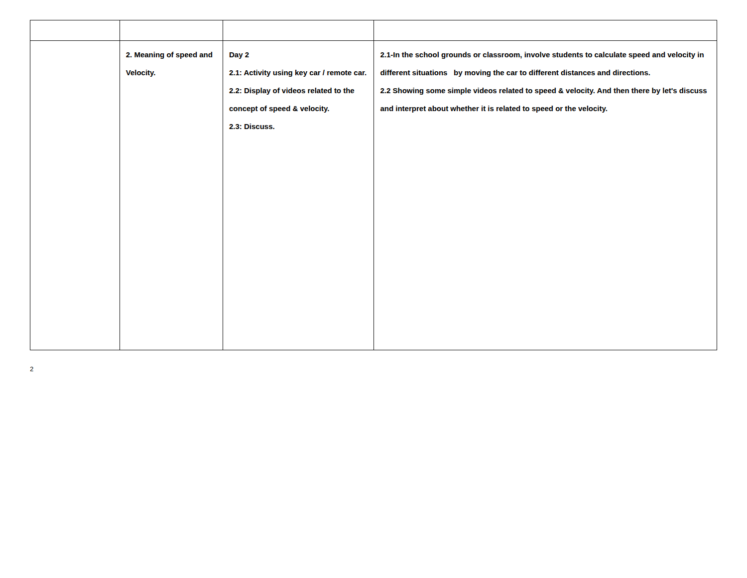| | 2. Meaning of speed and Velocity. | Day 2 2.1: Activity using key car / remote car. 2.2: Display of videos related to the concept of speed & velocity. 2.3: Discuss. | 2.1-In the school grounds or classroom, involve students to calculate speed and velocity in different situations by moving the car to different distances and directions. 2.2 Showing some simple videos related to speed & velocity. And then there by let's discuss and interpret about whether it is related to speed or the velocity. |
2